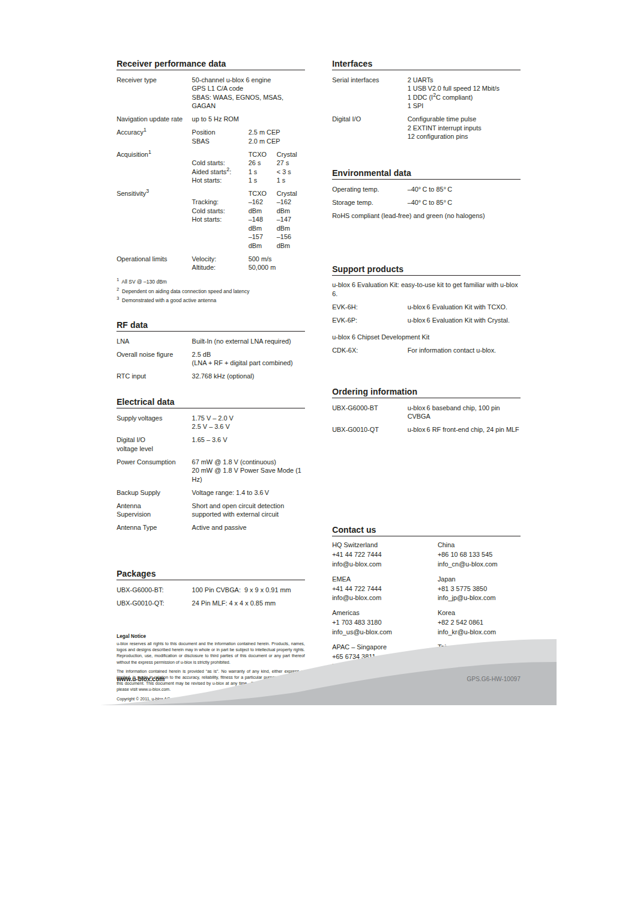Receiver performance data
| Receiver type | 50-channel u-blox 6 engine GPS L1 C/A code SBAS: WAAS, EGNOS, MSAS, GAGAN |
| Navigation update rate | up to 5 Hz ROM |
| Accuracy 1 | Position SBAS | 2.5 m CEP 2.0 m CEP |
| Acquisition 1 | Cold starts: Aided starts 2 : Hot starts: | / TCXO / Crystal / / 26 s / 27 s / / 1 s / < 3 s / / 1 s / 1 s / |
| Sensitivity 3 | Tracking: Cold starts: Hot starts: | / TCXO / Crystal / / –162 dBm / –162 dBm / / –148 dBm / –147 dBm / / –157 dBm / –156 dBm / |
| Operational limits | Velocity: Altitude: | 500 m/s 50,000 m |
1 All SV @ –130 dBm
2 Dependent on aiding data connection speed and latency
3 Demonstrated with a good active antenna
RF data
| LNA | Built-In (no external LNA required) |
| Overall noise figure | 2.5 dB (LNA + RF + digital part combined) |
| RTC input | 32.768 kHz (optional) |
Electrical data
| Supply voltages | 1.75 V – 2.0 V 2.5 V – 3.6 V |
| Digital I/O voltage level | 1.65 – 3.6 V |
| Power Consumption | 67 mW @ 1.8 V (continuous) 20 mW @ 1.8 V Power Save Mode (1 Hz) |
| Backup Supply | Voltage range: 1.4 to 3.6 V |
| Antenna Supervision | Short and open circuit detection supported with external circuit |
| Antenna Type | Active and passive |
Packages
| UBX-G6000-BT: | 100 Pin CVBGA: 9 x 9 x 0.91 mm |
| UBX-G0010-QT: | 24 Pin MLF: 4 x 4 x 0.85 mm |
Legal Notice
u-blox reserves all rights to this document and the information contained herein. Products, names, logos and designs described herein may in whole or in part be subject to intellectual property rights. Reproduction, use, modification or disclosure to third parties of this document or any part thereof without the express permission of u-blox is strictly prohibited.
The information contained herein is provided “as is”. No warranty of any kind, either express or implied, is made in relation to the accuracy, reliability, fitness for a particular purpose or content of this document. This document may be revised by u-blox at any time. For most recent documents, please visit www.u-blox.com.
Copyright © 2011, u-blox AG
Interfaces
| Serial interfaces | 2 UARTs 1 USB V2.0 full speed 12 Mbit/s 1 DDC (I 2 C compliant) 1 SPI |
| Digital I/O | Configurable time pulse 2 EXTINT interrupt inputs 12 configuration pins |
Environmental data
| Operating temp. | –40° C to 85° C |
| Storage temp. | –40° C to 85° C |
| RoHS compliant (lead-free) and green (no halogens) |
Support products
| u-blox 6 Evaluation Kit: easy-to-use kit to get familiar with u-blox 6. |
| EVK-6H: | u-blox 6 Evaluation Kit with TCXO. |
| EVK-6P: | u-blox 6 Evaluation Kit with Crystal. |
| u-blox 6 Chipset Development Kit |
| CDK-6X: | For information contact u-blox. |
Ordering information
| UBX-G6000-BT | u-blox 6 baseband chip, 100 pin CVBGA |
| UBX-G0010-QT | u-blox 6 RF front-end chip, 24 pin MLF |
Contact us
HQ Switzerland
+41 44 722 7444
info@u-blox.com
EMEA
+41 44 722 7444
info@u-blox.com
Americas
+1 703 483 3180
info_us@u-blox.com
APAC – Singapore
+65 6734 3811
info_ap@u-blox.com
China
+86 10 68 133 545
info_cn@u-blox.com
Japan
+81 3 5775 3850
info_jp@u-blox.com
Korea
+82 2 542 0861
info_kr@u-blox.com
Taiwan
+886 2 2657 1090
info_tw@u-blox.com
www.u-blox.com
GPS.G6-HW-10097